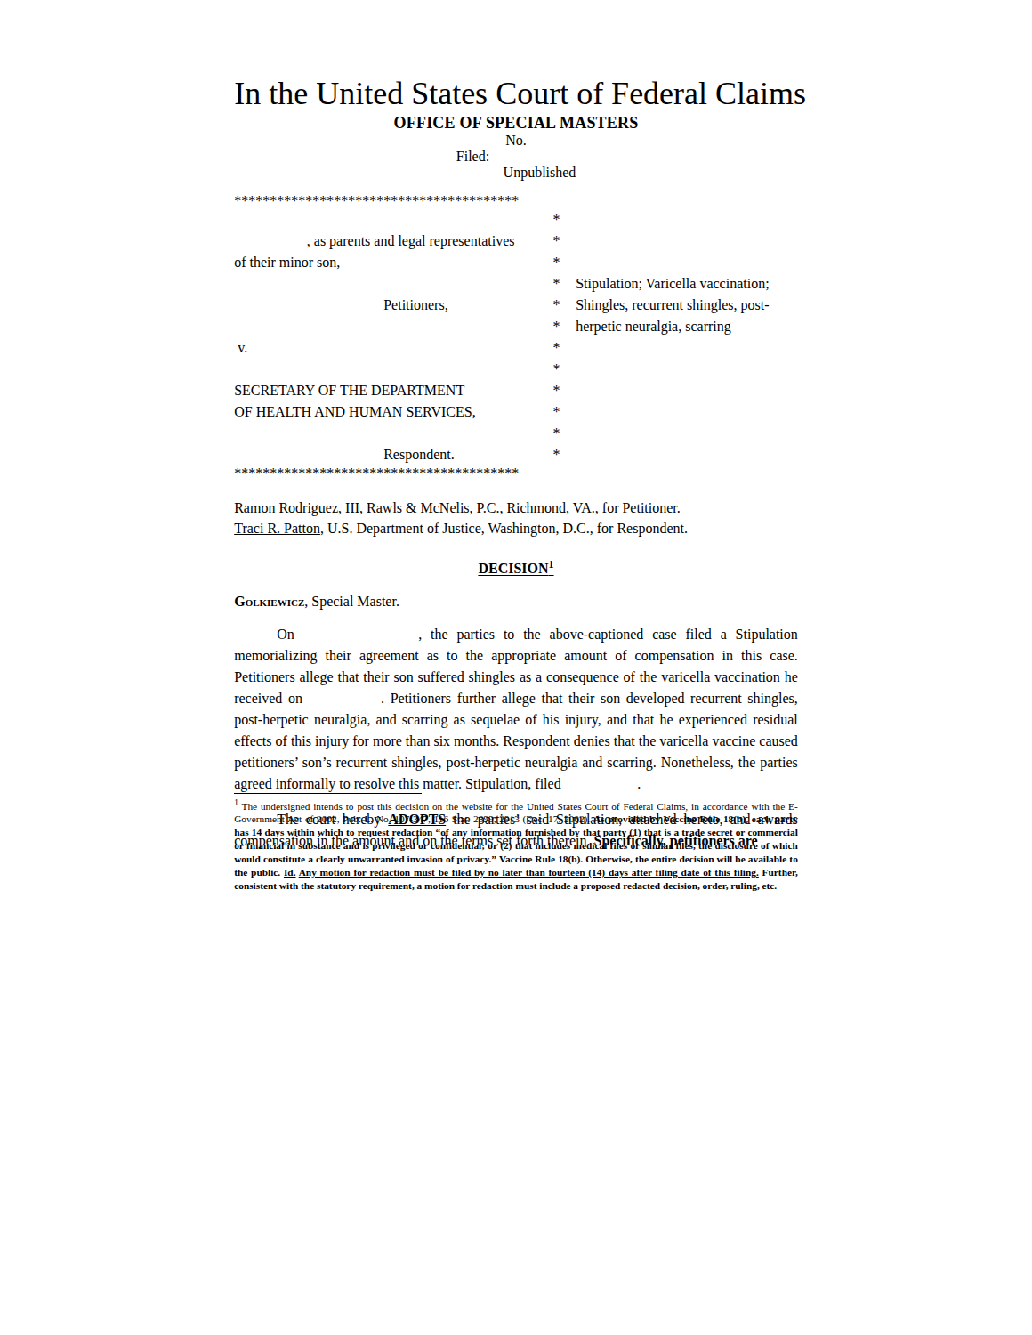In the United States Court of Federal Claims
OFFICE OF SPECIAL MASTERS
No.
Filed:
Unpublished
****************************************
| | * | |
| , as parents and legal representatives | * | |
| of their minor son, | * | |
| | * | Stipulation; Varicella vaccination; |
| Petitioners, | * | Shingles, recurrent shingles, post- |
| | * | herpetic neuralgia, scarring |
| v. | * | |
| | * | |
| SECRETARY OF THE DEPARTMENT | * | |
| OF HEALTH AND HUMAN SERVICES, | * | |
| | * | |
| Respondent. | * | |
****************************************
Ramon Rodriguez, III, Rawls & McNelis, P.C., Richmond, VA., for Petitioner.
Traci R. Patton, U.S. Department of Justice, Washington, D.C., for Respondent.
DECISION1
Golkiewicz, Special Master.
On , the parties to the above-captioned case filed a Stipulation memorializing their agreement as to the appropriate amount of compensation in this case. Petitioners allege that their son suffered shingles as a consequence of the varicella vaccination he received on . Petitioners further allege that their son developed recurrent shingles, post-herpetic neuralgia, and scarring as sequelae of his injury, and that he experienced residual effects of this injury for more than six months. Respondent denies that the varicella vaccine caused petitioners’ son’s recurrent shingles, post-herpetic neuralgia and scarring. Nonetheless, the parties agreed informally to resolve this matter. Stipulation, filed .
The court hereby ADOPTS the parties’ said Stipulation, attached hereto, and awards compensation in the amount and on the terms set forth therein. Specifically, petitioners are
1 The undersigned intends to post this decision on the website for the United States Court of Federal Claims, in accordance with the E-Government Act of 2002, Pub. L. No. 107-347, 116 Stat. 2899, 2913 (Dec. 17, 2002). As provided by Vaccine Rule 18(b), each party has 14 days within which to request redaction “of any information furnished by that party (1) that is a trade secret or commercial or financial in substance and is privileged or confidential; or (2) that includes medical files or similar files, the disclosure of which would constitute a clearly unwarranted invasion of privacy.” Vaccine Rule 18(b). Otherwise, the entire decision will be available to the public. Id. Any motion for redaction must be filed by no later than fourteen (14) days after filing date of this filing. Further, consistent with the statutory requirement, a motion for redaction must include a proposed redacted decision, order, ruling, etc.